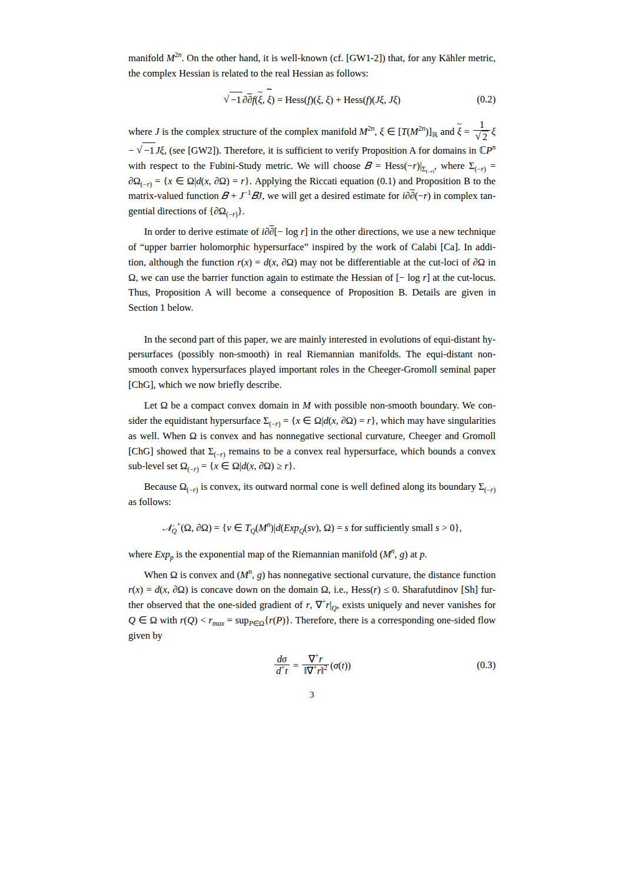manifold M2n. On the other hand, it is well-known (cf. [GW1-2]) that, for any Kähler metric, the complex Hessian is related to the real Hessian as follows:
−1∂∂f(~ξ, ~̅ξ) = Hess(f)(ξ, ξ) + Hess(f)(Jξ, Jξ)
(0.2)
where J is the complex structure of the complex manifold M2n, ξ ∈ [T(M2n)]ℝ and ~ξ = 12 ξ − −1 Jξ, (see [GW2]). Therefore, it is sufficient to verify Proposition A for domains in ℂPn with respect to the Fubini-Study metric. We will choose 𝐵 = Hess(−r)|Σ(−r), where Σ(−r) = ∂Ω(−r) = {x ∈ Ω|d(x, ∂Ω) = r}. Applying the Riccati equation (0.1) and Proposition B to the matrix-valued function 𝐵 + J−1𝐵J, we will get a desired estimate for i∂∂(−r) in complex tangential directions of {∂Ω(−r)}.
In order to derive estimate of i∂∂[− log r] in the other directions, we use a new technique of “upper barrier holomorphic hypersurface” inspired by the work of Calabi [Ca]. In addition, although the function r(x) = d(x, ∂Ω) may not be differentiable at the cut-loci of ∂Ω in Ω, we can use the barrier function again to estimate the Hessian of [− log r] at the cut-locus. Thus, Proposition A will become a consequence of Proposition B. Details are given in Section 1 below.
In the second part of this paper, we are mainly interested in evolutions of equi-distant hypersurfaces (possibly non-smooth) in real Riemannian manifolds. The equi-distant non-smooth convex hypersurfaces played important roles in the Cheeger-Gromoll seminal paper [ChG], which we now briefly describe.
Let Ω be a compact convex domain in M with possible non-smooth boundary. We consider the equidistant hypersurface Σ(−r) = {x ∈ Ω|d(x, ∂Ω) = r}, which may have singularities as well. When Ω is convex and has nonnegative sectional curvature, Cheeger and Gromoll [ChG] showed that Σ(−r) remains to be a convex real hypersurface, which bounds a convex sub-level set Ω(−r) = {x ∈ Ω|d(x, ∂Ω) ≥ r}.
Because Ω(−r) is convex, its outward normal cone is well defined along its boundary Σ(−r) as follows:
𝒩Q+(Ω, ∂Ω) = {v ∈ TQ(Mn)|d(ExpQ(sv), Ω) = s for sufficiently small s > 0},
where Expp is the exponential map of the Riemannian manifold (Mn, g) at p.
When Ω is convex and (Mn, g) has nonnegative sectional curvature, the distance function r(x) = d(x, ∂Ω) is concave down on the domain Ω, i.e., Hess(r) ≤ 0. Sharafutdinov [Sh] further observed that the one-sided gradient of r, ∇+r|Q, exists uniquely and never vanishes for Q ∈ Ω with r(Q) < rmax = supP∈Ω{r(P)}. Therefore, there is a corresponding one-sided flow given by
dσ d+t = ∇+r‖∇+r‖2(σ(t))
(0.3)
3